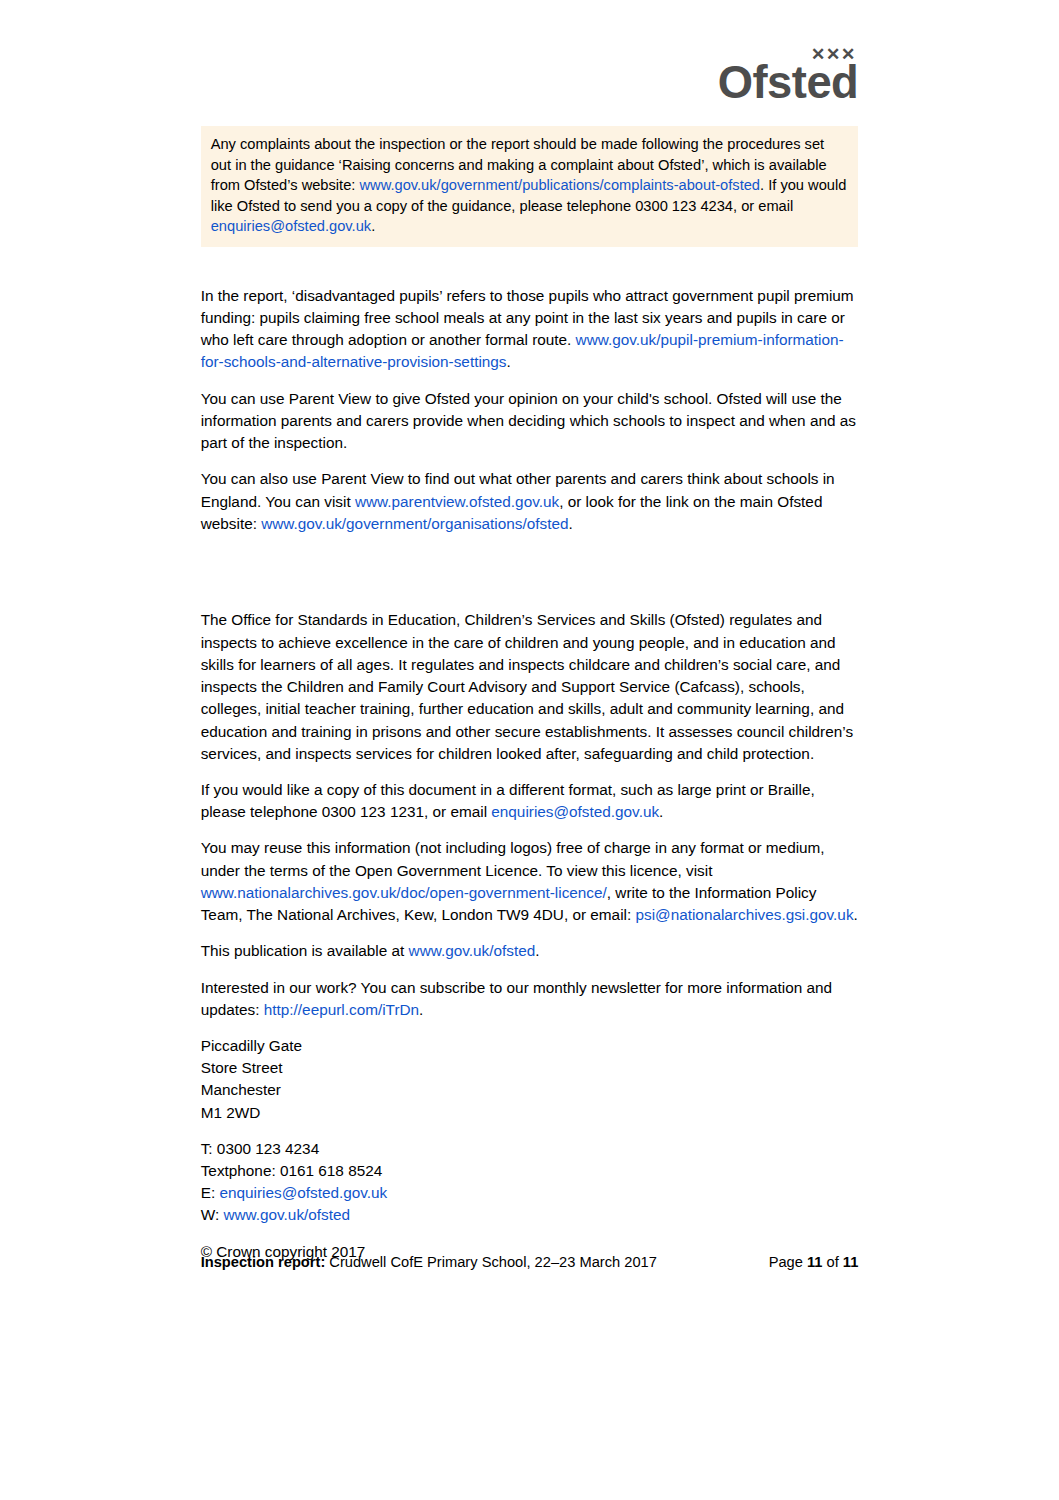✕✕✕Ofsted
Any complaints about the inspection or the report should be made following the procedures set out in the guidance ‘Raising concerns and making a complaint about Ofsted’, which is available from Ofsted’s website: www.gov.uk/government/publications/complaints-about-ofsted. If you would like Ofsted to send you a copy of the guidance, please telephone 0300 123 4234, or email enquiries@ofsted.gov.uk.
In the report, ‘disadvantaged pupils’ refers to those pupils who attract government pupil premium funding: pupils claiming free school meals at any point in the last six years and pupils in care or who left care through adoption or another formal route. www.gov.uk/pupil-premium-information-for-schools-and-alternative-provision-settings.
You can use Parent View to give Ofsted your opinion on your child's school. Ofsted will use the information parents and carers provide when deciding which schools to inspect and when and as part of the inspection.
You can also use Parent View to find out what other parents and carers think about schools in England. You can visit www.parentview.ofsted.gov.uk, or look for the link on the main Ofsted website: www.gov.uk/government/organisations/ofsted.
The Office for Standards in Education, Children’s Services and Skills (Ofsted) regulates and inspects to achieve excellence in the care of children and young people, and in education and skills for learners of all ages. It regulates and inspects childcare and children’s social care, and inspects the Children and Family Court Advisory and Support Service (Cafcass), schools, colleges, initial teacher training, further education and skills, adult and community learning, and education and training in prisons and other secure establishments. It assesses council children’s services, and inspects services for children looked after, safeguarding and child protection.
If you would like a copy of this document in a different format, such as large print or Braille, please telephone 0300 123 1231, or email enquiries@ofsted.gov.uk.
You may reuse this information (not including logos) free of charge in any format or medium, under the terms of the Open Government Licence. To view this licence, visit www.nationalarchives.gov.uk/doc/open-government-licence/, write to the Information Policy Team, The National Archives, Kew, London TW9 4DU, or email: psi@nationalarchives.gsi.gov.uk.
This publication is available at www.gov.uk/ofsted.
Interested in our work? You can subscribe to our monthly newsletter for more information and updates: http://eepurl.com/iTrDn.
Piccadilly Gate
Store Street
Manchester
M1 2WD
T: 0300 123 4234
Textphone: 0161 618 8524
E: enquiries@ofsted.gov.uk
W: www.gov.uk/ofsted
© Crown copyright 2017
Inspection report: Crudwell CofE Primary School, 22–23 March 2017
Page 11 of 11